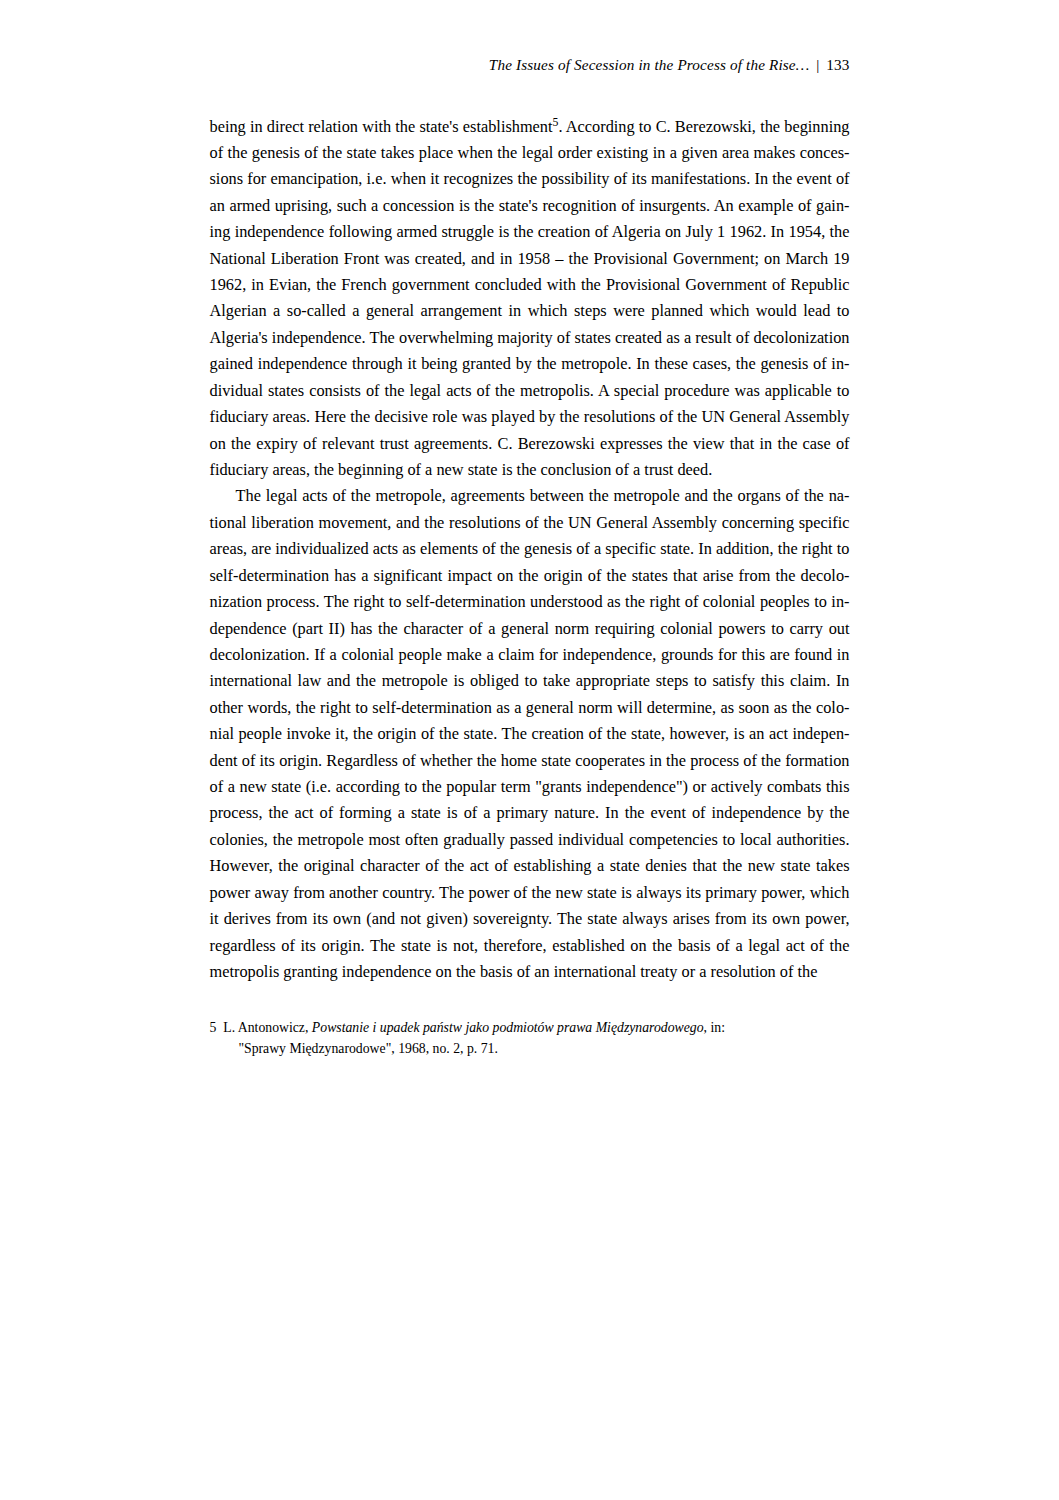The Issues of Secession in the Process of the Rise…|133
being in direct relation with the state's establishment5. According to C. Berezowski, the beginning of the genesis of the state takes place when the legal order existing in a given area makes concessions for emancipation, i.e. when it recognizes the possibility of its manifestations. In the event of an armed uprising, such a concession is the state's recognition of insurgents. An example of gaining independence following armed struggle is the creation of Algeria on July 1 1962. In 1954, the National Liberation Front was created, and in 1958 – the Provisional Government; on March 19 1962, in Evian, the French government concluded with the Provisional Government of Republic Algerian a so-called a general arrangement in which steps were planned which would lead to Algeria's independence. The overwhelming majority of states created as a result of decolonization gained independence through it being granted by the metropole. In these cases, the genesis of individual states consists of the legal acts of the metropolis. A special procedure was applicable to fiduciary areas. Here the decisive role was played by the resolutions of the UN General Assembly on the expiry of relevant trust agreements. C. Berezowski expresses the view that in the case of fiduciary areas, the beginning of a new state is the conclusion of a trust deed.
The legal acts of the metropole, agreements between the metropole and the organs of the national liberation movement, and the resolutions of the UN General Assembly concerning specific areas, are individualized acts as elements of the genesis of a specific state. In addition, the right to self-determination has a significant impact on the origin of the states that arise from the decolonization process. The right to self-determination understood as the right of colonial peoples to independence (part II) has the character of a general norm requiring colonial powers to carry out decolonization. If a colonial people make a claim for independence, grounds for this are found in international law and the metropole is obliged to take appropriate steps to satisfy this claim. In other words, the right to self-determination as a general norm will determine, as soon as the colonial people invoke it, the origin of the state. The creation of the state, however, is an act independent of its origin. Regardless of whether the home state cooperates in the process of the formation of a new state (i.e. according to the popular term "grants independence") or actively combats this process, the act of forming a state is of a primary nature. In the event of independence by the colonies, the metropole most often gradually passed individual competencies to local authorities. However, the original character of the act of establishing a state denies that the new state takes power away from another country. The power of the new state is always its primary power, which it derives from its own (and not given) sovereignty. The state always arises from its own power, regardless of its origin. The state is not, therefore, established on the basis of a legal act of the metropolis granting independence on the basis of an international treaty or a resolution of the
5 L. Antonowicz, Powstanie i upadek państw jako podmiotów prawa Międzynarodowego, in: "Sprawy Międzynarodowe", 1968, no. 2, p. 71.